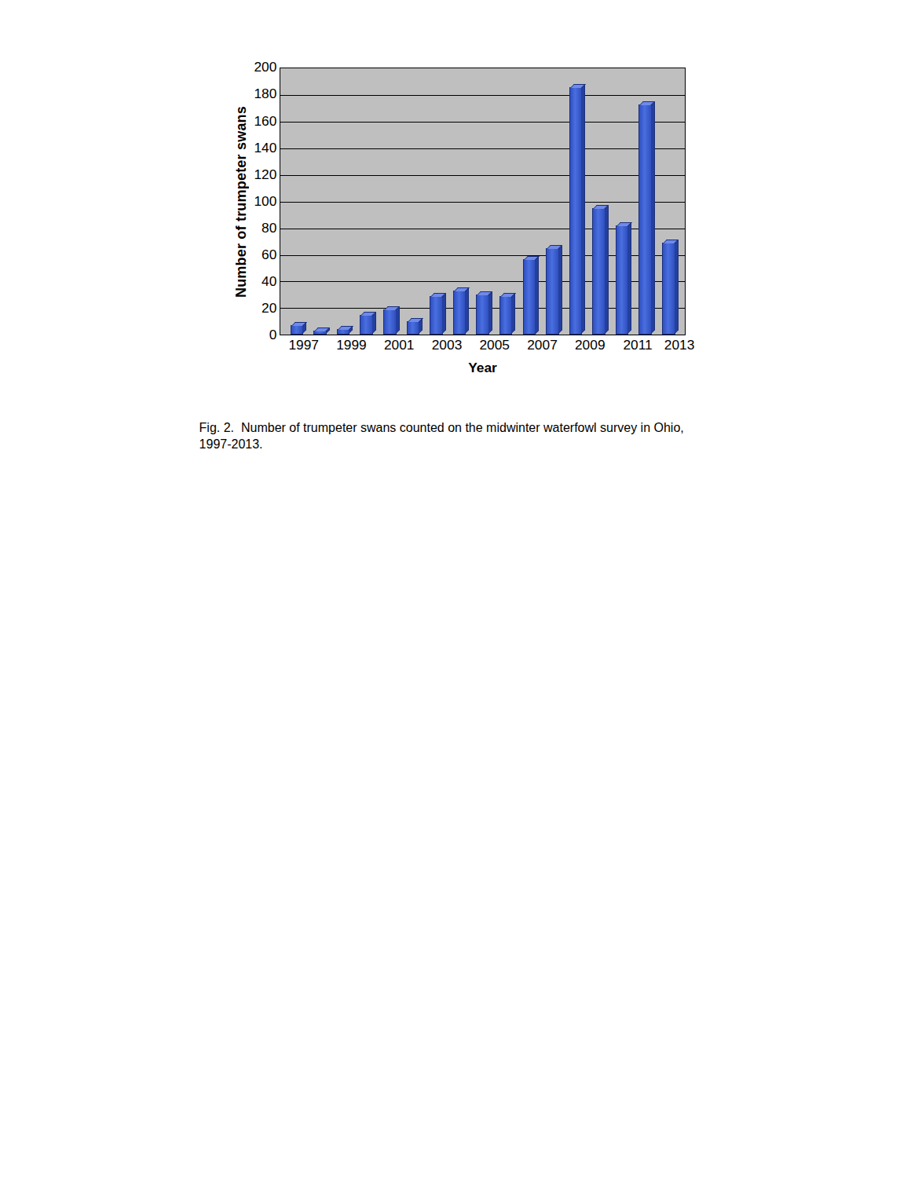Number of trumpeter swans
200
180
160
140
120
100
80
60
40
20
0
1997 1999 2001 2003 2005 2007 2009 2011 2013
Year
Fig. 2. Number of trumpeter swans counted on the midwinter waterfowl survey in Ohio, 1997-2013.